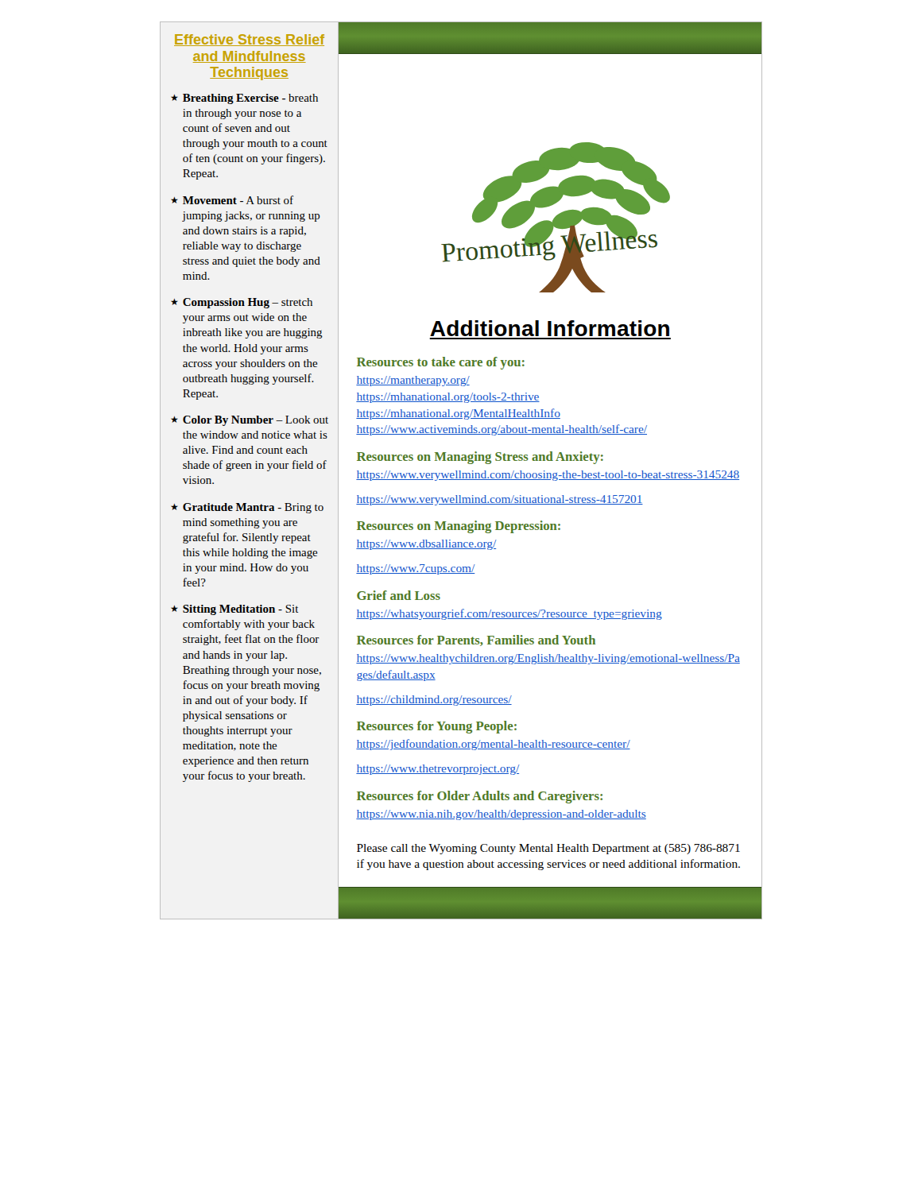Effective Stress Relief and Mindfulness Techniques
Breathing Exercise - breath in through your nose to a count of seven and out through your mouth to a count of ten (count on your fingers). Repeat.
Movement - A burst of jumping jacks, or running up and down stairs is a rapid, reliable way to discharge stress and quiet the body and mind.
Compassion Hug – stretch your arms out wide on the inbreath like you are hugging the world. Hold your arms across your shoulders on the outbreath hugging yourself. Repeat.
Color By Number – Look out the window and notice what is alive. Find and count each shade of green in your field of vision.
Gratitude Mantra - Bring to mind something you are grateful for. Silently repeat this while holding the image in your mind. How do you feel?
Sitting Meditation - Sit comfortably with your back straight, feet flat on the floor and hands in your lap. Breathing through your nose, focus on your breath moving in and out of your body. If physical sensations or thoughts interrupt your meditation, note the experience and then return your focus to your breath.
Promoting Wellness
Additional Information
Resources to take care of you:
https://mantherapy.org/ https://mhanational.org/tools-2-thrive https://mhanational.org/MentalHealthInfo https://www.activeminds.org/about-mental-health/self-care/
Resources on Managing Stress and Anxiety:
https://www.verywellmind.com/choosing-the-best-tool-to-beat-stress-3145248 https://www.verywellmind.com/situational-stress-4157201
Resources on Managing Depression:
https://www.dbsalliance.org/ https://www.7cups.com/
Grief and Loss
https://whatsyourgrief.com/resources/?resource_type=grieving
Resources for Parents, Families and Youth
https://www.healthychildren.org/English/healthy-living/emotional-wellness/Pages/default.aspx https://childmind.org/resources/
Resources for Young People:
https://jedfoundation.org/mental-health-resource-center/ https://www.thetrevorproject.org/
Resources for Older Adults and Caregivers:
https://www.nia.nih.gov/health/depression-and-older-adults
Please call the Wyoming County Mental Health Department at (585) 786-8871 if you have a question about accessing services or need additional information.